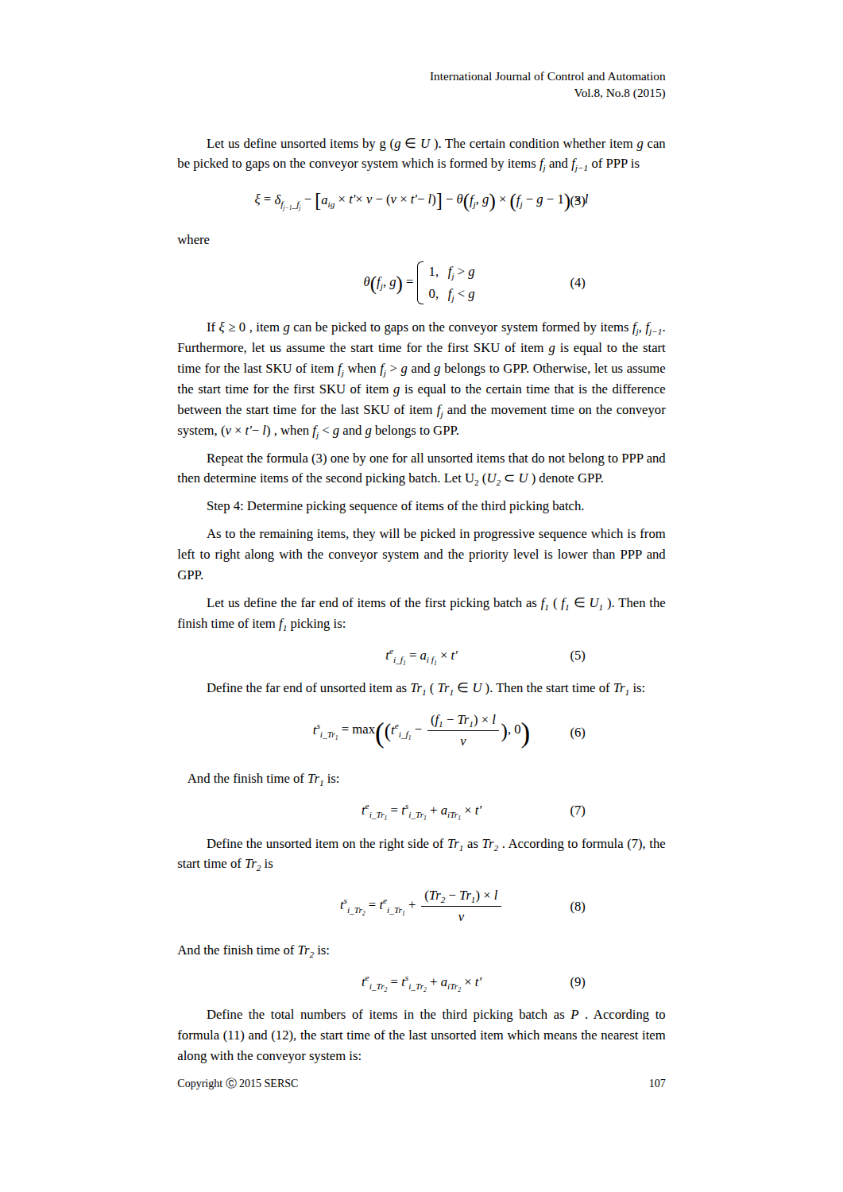International Journal of Control and Automation
Vol.8, No.8 (2015)
Let us define unsorted items by g (g ∈ U ). The certain condition whether item g can be picked to gaps on the conveyor system which is formed by items fj and fj−1 of PPP is
ξ = δfj−1_fj − [aig × t'× v − (v × t'− l)] − θ(fj, g) × (fj − g − 1) × l
(3)
where
θ(fj, g) =
| 1, | f j > g |
| 0, | f j < g |
(4)
If ξ ≥ 0 , item g can be picked to gaps on the conveyor system formed by items fj, fj−1. Furthermore, let us assume the start time for the first SKU of item g is equal to the start time for the last SKU of item fj when fj > g and g belongs to GPP. Otherwise, let us assume the start time for the first SKU of item g is equal to the certain time that is the difference between the start time for the last SKU of item fj and the movement time on the conveyor system, (v × t'− l) , when fj < g and g belongs to GPP.
Repeat the formula (3) one by one for all unsorted items that do not belong to PPP and then determine items of the second picking batch. Let U2 (U2 ⊂ U ) denote GPP.
Step 4: Determine picking sequence of items of the third picking batch.
As to the remaining items, they will be picked in progressive sequence which is from left to right along with the conveyor system and the priority level is lower than PPP and GPP.
Let us define the far end of items of the first picking batch as f1 ( f1 ∈ U1 ). Then the finish time of item f1 picking is:
tei_f1 = ai f1 × t'
(5)
Define the far end of unsorted item as Tr1 ( Tr1 ∈ U ). Then the start time of Tr1 is:
tsi_Tr1 = max((tei_f1 − (f1 − Tr1) × l v), 0)
(6)
And the finish time of Tr1 is:
tei_Tr1 = tsi_Tr1 + aiTr1 × t'
(7)
Define the unsorted item on the right side of Tr1 as Tr2 . According to formula (7), the start time of Tr2 is
tsi_Tr2 = tei_Tr1 + (Tr2 − Tr1) × l v
(8)
And the finish time of Tr2 is:
tei_Tr2 = tsi_Tr2 + aiTr2 × t'
(9)
Define the total numbers of items in the third picking batch as P . According to formula (11) and (12), the start time of the last unsorted item which means the nearest item along with the conveyor system is:
Copyright Ⓒ 2015 SERSC 107